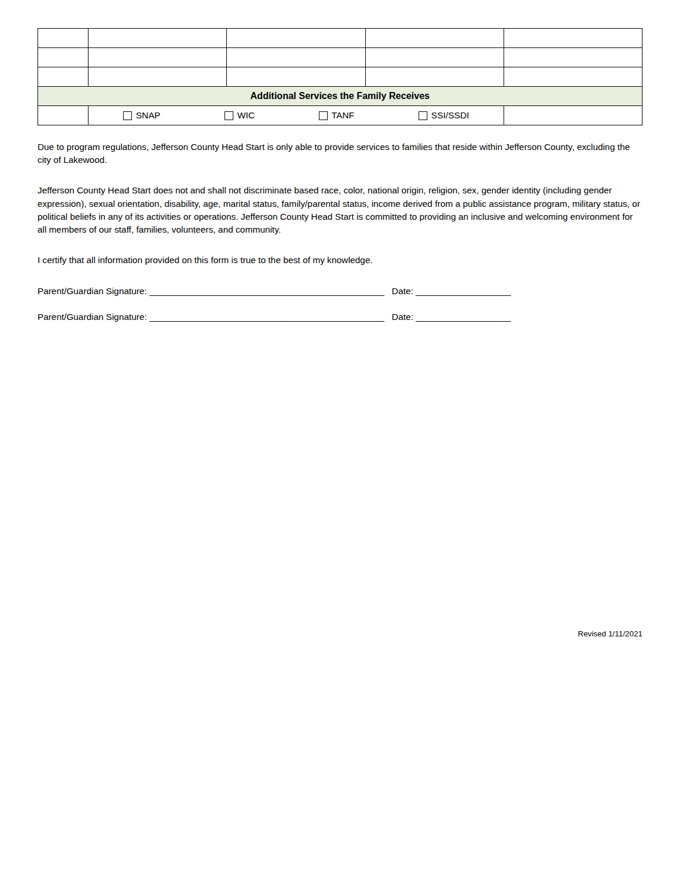| Additional Services the Family Receives |
| | SNAP WIC TANF SSI/SSDI | |
Due to program regulations, Jefferson County Head Start is only able to provide services to families that reside within Jefferson County, excluding the city of Lakewood.
Jefferson County Head Start does not and shall not discriminate based race, color, national origin, religion, sex, gender identity (including gender expression), sexual orientation, disability, age, marital status, family/parental status, income derived from a public assistance program, military status, or political beliefs in any of its activities or operations. Jefferson County Head Start is committed to providing an inclusive and welcoming environment for all members of our staff, families, volunteers, and community.
I certify that all information provided on this form is true to the best of my knowledge.
Parent/Guardian Signature: _______________________________________________ Date: ___________________
Parent/Guardian Signature: _______________________________________________ Date: ___________________
Revised 1/11/2021